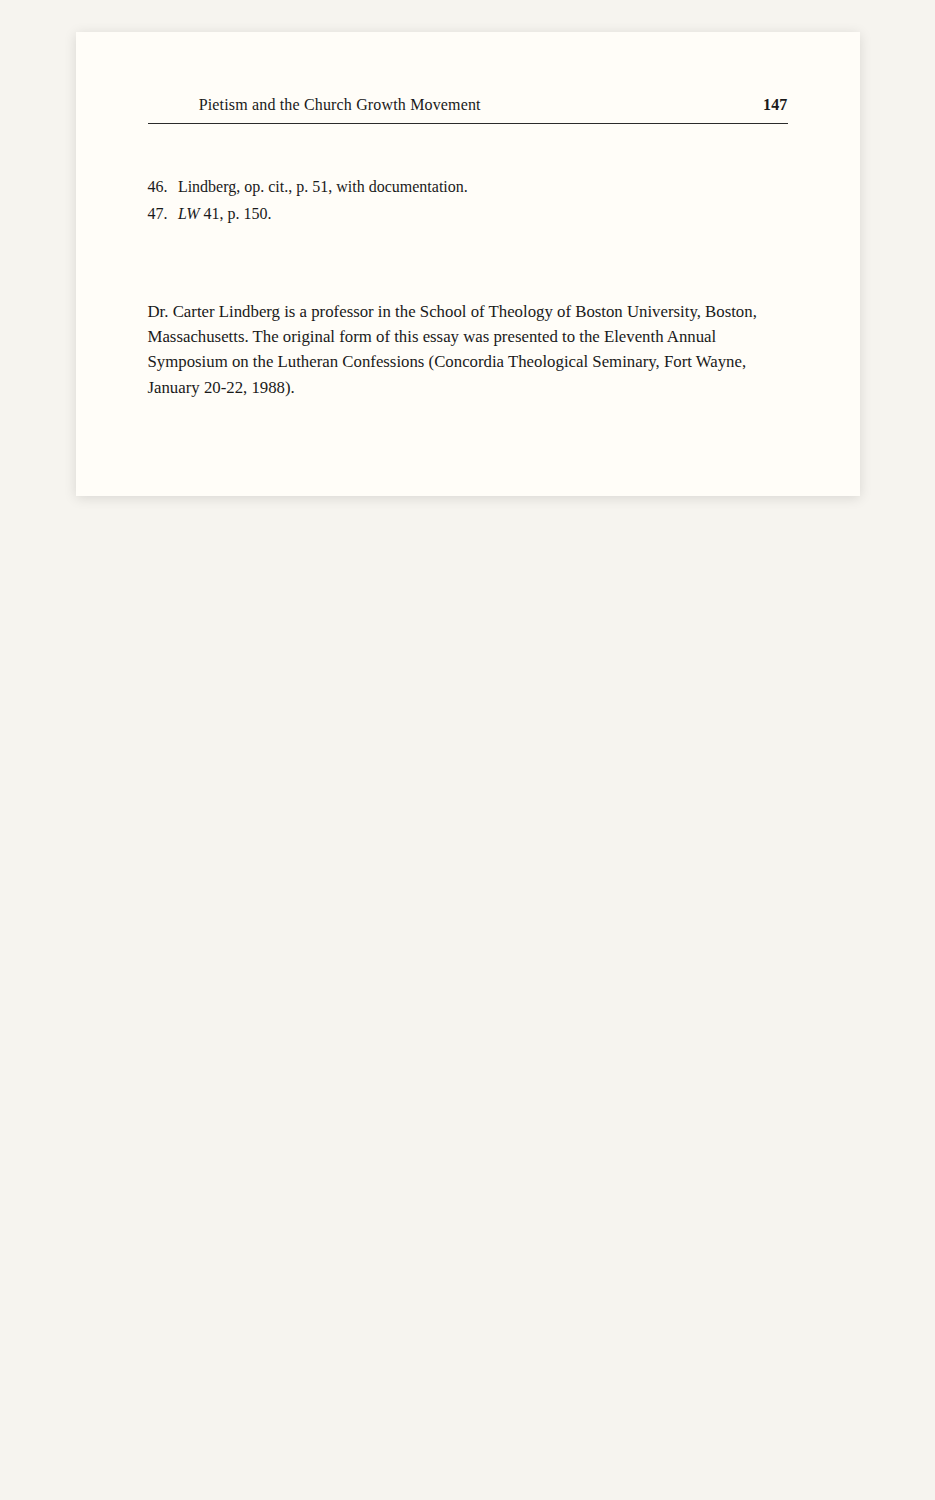Pietism and the Church Growth Movement 147
46. Lindberg, op. cit., p. 51, with documentation.
47. LW 41, p. 150.
Dr. Carter Lindberg is a professor in the School of Theology of Boston University, Boston, Massachusetts. The original form of this essay was presented to the Eleventh Annual Symposium on the Lutheran Confessions (Concordia Theological Seminary, Fort Wayne, January 20-22, 1988).